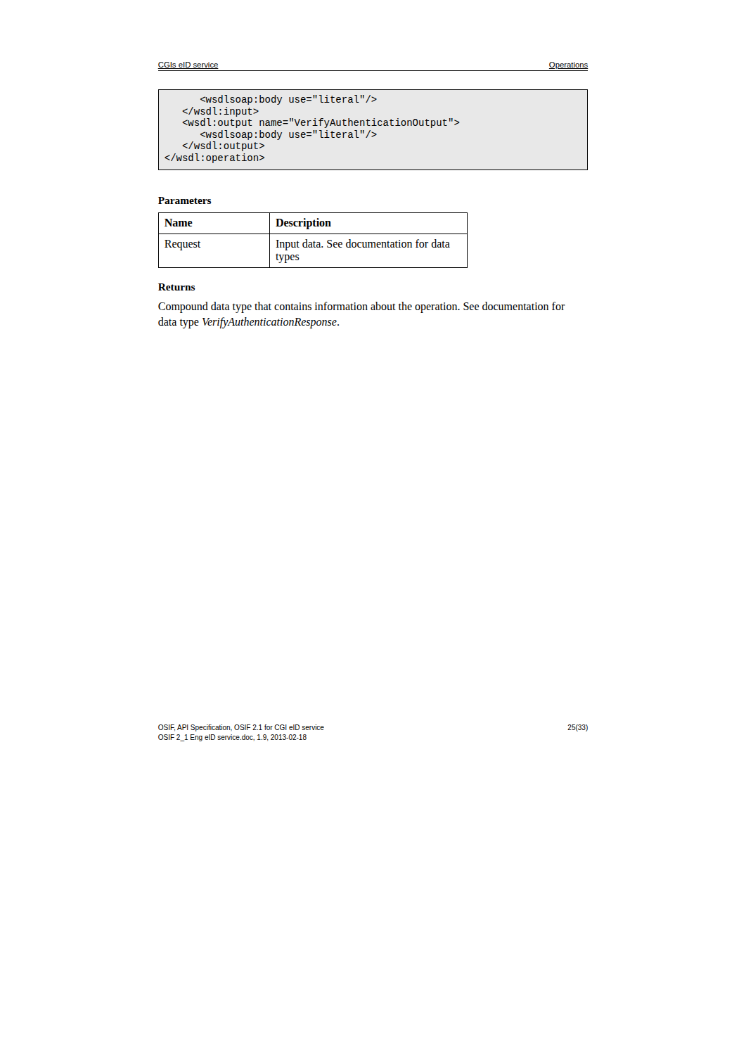CGIs eID service Operations
      <wsdlsoap:body use="literal"/>
   </wsdl:input>
   <wsdl:output name="VerifyAuthenticationOutput">
      <wsdlsoap:body use="literal"/>
   </wsdl:output>
</wsdl:operation>
Parameters
| Name | Description |
| --- | --- |
| Request | Input data. See documentation for data types |
Returns
Compound data type that contains information about the operation. See documentation for data type VerifyAuthenticationResponse.
OSIF, API Specification, OSIF 2.1 for CGI eID service OSIF 2_1 Eng eID service.doc, 1.9, 2013-02-18
25(33)